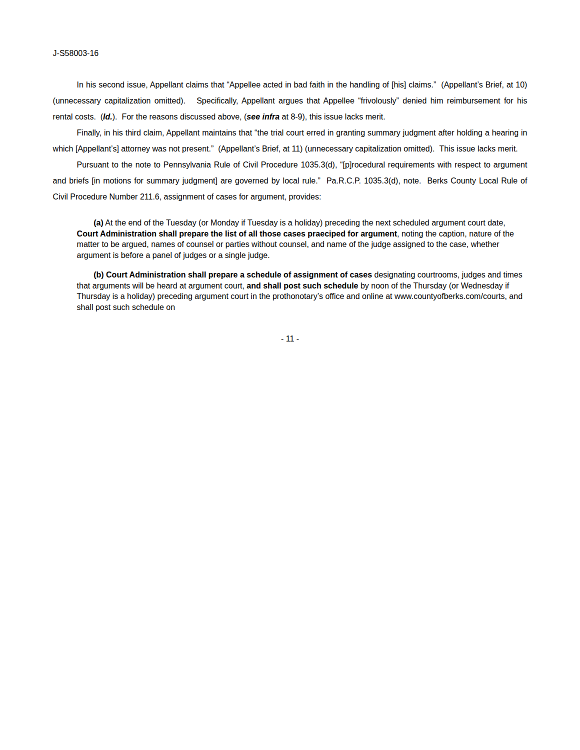J-S58003-16
In his second issue, Appellant claims that “Appellee acted in bad faith in the handling of [his] claims.” (Appellant’s Brief, at 10) (unnecessary capitalization omitted). Specifically, Appellant argues that Appellee “frivolously” denied him reimbursement for his rental costs. (Id.). For the reasons discussed above, (see infra at 8-9), this issue lacks merit.
Finally, in his third claim, Appellant maintains that “the trial court erred in granting summary judgment after holding a hearing in which [Appellant’s] attorney was not present.” (Appellant’s Brief, at 11) (unnecessary capitalization omitted). This issue lacks merit.
Pursuant to the note to Pennsylvania Rule of Civil Procedure 1035.3(d), “[p]rocedural requirements with respect to argument and briefs [in motions for summary judgment] are governed by local rule.” Pa.R.C.P. 1035.3(d), note. Berks County Local Rule of Civil Procedure Number 211.6, assignment of cases for argument, provides:
(a) At the end of the Tuesday (or Monday if Tuesday is a holiday) preceding the next scheduled argument court date, Court Administration shall prepare the list of all those cases praeciped for argument, noting the caption, nature of the matter to be argued, names of counsel or parties without counsel, and name of the judge assigned to the case, whether argument is before a panel of judges or a single judge.
(b) Court Administration shall prepare a schedule of assignment of cases designating courtrooms, judges and times that arguments will be heard at argument court, and shall post such schedule by noon of the Thursday (or Wednesday if Thursday is a holiday) preceding argument court in the prothonotary’s office and online at www.countyofberks.com/courts, and shall post such schedule on
- 11 -